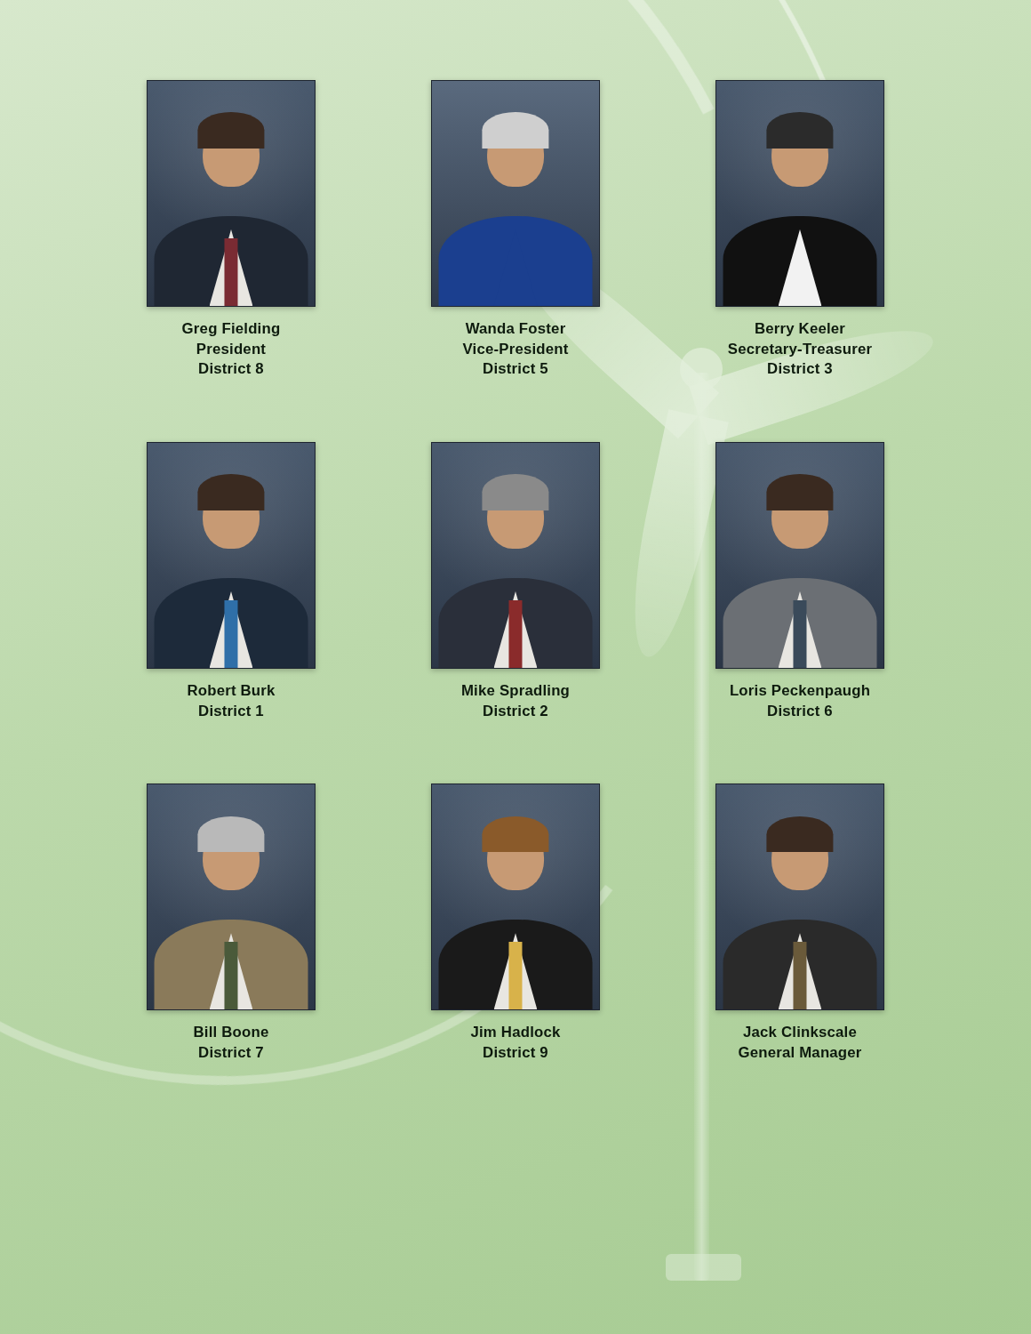Board of Trustees and General Manager
Greg Fielding President District 8
Wanda Foster Vice-President District 5
Berry Keeler Secretary-Treasurer District 3
Robert Burk District 1
Mike Spradling District 2
Loris Peckenpaugh District 6
Bill Boone District 7
Jim Hadlock District 9
Jack Clinkscale General Manager